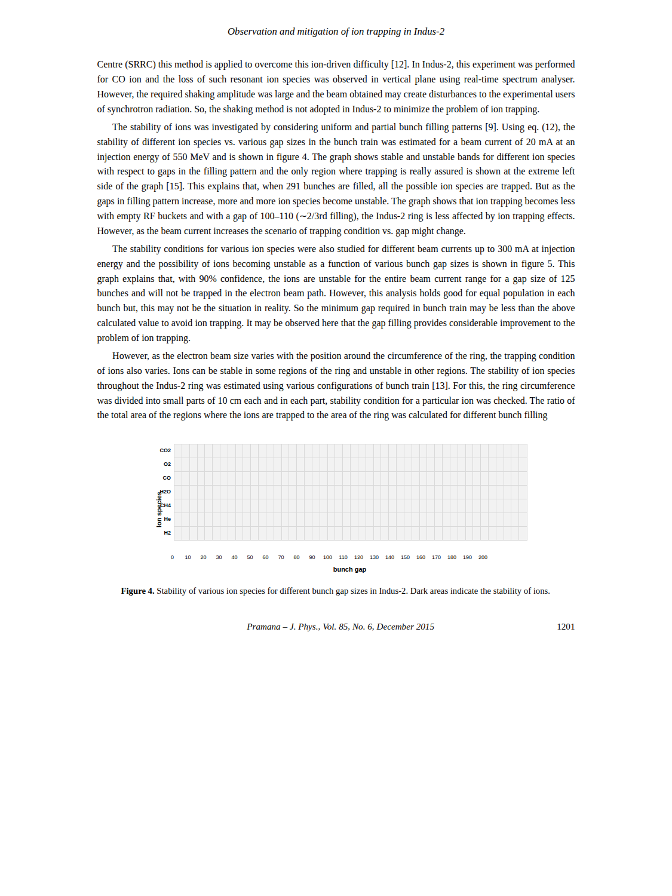Observation and mitigation of ion trapping in Indus-2
Centre (SRRC) this method is applied to overcome this ion-driven difficulty [12]. In Indus-2, this experiment was performed for CO ion and the loss of such resonant ion species was observed in vertical plane using real-time spectrum analyser. However, the required shaking amplitude was large and the beam obtained may create disturbances to the experimental users of synchrotron radiation. So, the shaking method is not adopted in Indus-2 to minimize the problem of ion trapping.
The stability of ions was investigated by considering uniform and partial bunch filling patterns [9]. Using eq. (12), the stability of different ion species vs. various gap sizes in the bunch train was estimated for a beam current of 20 mA at an injection energy of 550 MeV and is shown in figure 4. The graph shows stable and unstable bands for different ion species with respect to gaps in the filling pattern and the only region where trapping is really assured is shown at the extreme left side of the graph [15]. This explains that, when 291 bunches are filled, all the possible ion species are trapped. But as the gaps in filling pattern increase, more and more ion species become unstable. The graph shows that ion trapping becomes less with empty RF buckets and with a gap of 100–110 (∼2/3rd filling), the Indus-2 ring is less affected by ion trapping effects. However, as the beam current increases the scenario of trapping condition vs. gap might change.
The stability conditions for various ion species were also studied for different beam currents up to 300 mA at injection energy and the possibility of ions becoming unstable as a function of various bunch gap sizes is shown in figure 5. This graph explains that, with 90% confidence, the ions are unstable for the entire beam current range for a gap size of 125 bunches and will not be trapped in the electron beam path. However, this analysis holds good for equal population in each bunch but, this may not be the situation in reality. So the minimum gap required in bunch train may be less than the above calculated value to avoid ion trapping. It may be observed here that the gap filling provides considerable improvement to the problem of ion trapping.
However, as the electron beam size varies with the position around the circumference of the ring, the trapping condition of ions also varies. Ions can be stable in some regions of the ring and unstable in other regions. The stability of ion species throughout the Indus-2 ring was estimated using various configurations of bunch train [13]. For this, the ring circumference was divided into small parts of 10 cm each and in each part, stability condition for a particular ion was checked. The ratio of the total area of the regions where the ions are trapped to the area of the ring was calculated for different bunch filling
Ion species
| CO2 | | | | | | | | | | | | | | | | | | | | | | | | | | | | | | | | | | | | | | | | | | | | | | |
| O2 | | | | | | | | | | | | | | | | | | | | | | | | | | | | | | | | | | | | | | | | | | | | | | |
| CO | | | | | | | | | | | | | | | | | | | | | | | | | | | | | | | | | | | | | | | | | | | | | | |
| H2O | | | | | | | | | | | | | | | | | | | | | | | | | | | | | | | | | | | | | | | | | | | | | | |
| CH4 | | | | | | | | | | | | | | | | | | | | | | | | | | | | | | | | | | | | | | | | | | | | | | |
| He | | | | | | | | | | | | | | | | | | | | | | | | | | | | | | | | | | | | | | | | | | | | | | |
| H2 | | | | | | | | | | | | | | | | | | | | | | | | | | | | | | | | | | | | | | | | | | | | | | |
0 10 20 30 40 50 60 70 80 90 100 110 120 130 140 150 160 170 180 190 200
bunch gap
Figure 4. Stability of various ion species for different bunch gap sizes in Indus-2. Dark areas indicate the stability of ions.
Pramana – J. Phys., Vol. 85, No. 6, December 2015 1201